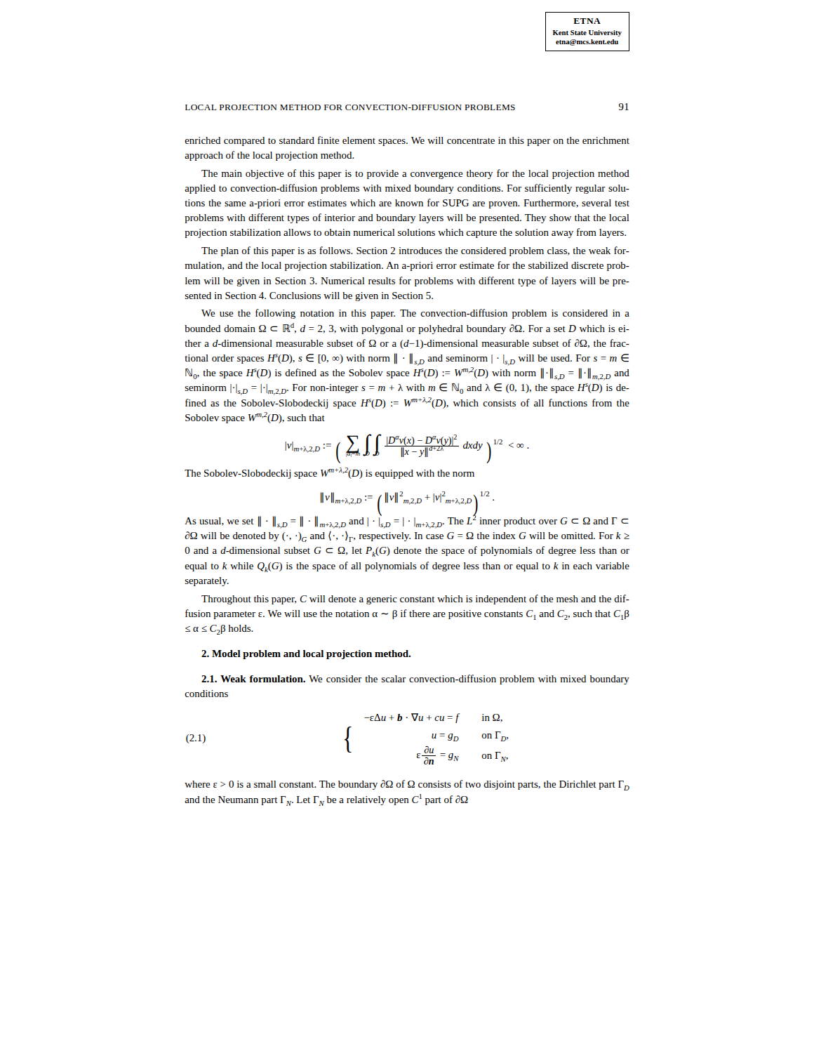ETNA
Kent State University
etna@mcs.kent.edu
LOCAL PROJECTION METHOD FOR CONVECTION-DIFFUSION PROBLEMS 91
enriched compared to standard finite element spaces. We will concentrate in this paper on the enrichment approach of the local projection method.
The main objective of this paper is to provide a convergence theory for the local projection method applied to convection-diffusion problems with mixed boundary conditions. For sufficiently regular solutions the same a-priori error estimates which are known for SUPG are proven. Furthermore, several test problems with different types of interior and boundary layers will be presented. They show that the local projection stabilization allows to obtain numerical solutions which capture the solution away from layers.
The plan of this paper is as follows. Section 2 introduces the considered problem class, the weak formulation, and the local projection stabilization. An a-priori error estimate for the stabilized discrete problem will be given in Section 3. Numerical results for problems with different type of layers will be presented in Section 4. Conclusions will be given in Section 5.
We use the following notation in this paper. The convection-diffusion problem is considered in a bounded domain Ω ⊂ ℝd, d = 2, 3, with polygonal or polyhedral boundary ∂Ω. For a set D which is either a d-dimensional measurable subset of Ω or a (d−1)-dimensional measurable subset of ∂Ω, the fractional order spaces Hs(D), s ∈ [0, ∞) with norm ∥ · ∥s,D and seminorm | · |s,D will be used. For s = m ∈ ℕ0, the space Hs(D) is defined as the Sobolev space Hs(D) := Wm,2(D) with norm ∥·∥s,D = ∥·∥m,2,D and seminorm |·|s,D = |·|m,2,D. For non-integer s = m + λ with m ∈ ℕ0 and λ ∈ (0, 1), the space Hs(D) is defined as the Sobolev-Slobodeckij space Hs(D) := Wm+λ,2(D), which consists of all functions from the Sobolev space Wm,2(D), such that
|v|m+λ,2,D := ( ∑|α|=m ∫D ∫D |Dαv(x) − Dαv(y)|2∥x − y∥d+2λ dxdy )1/2 < ∞ .
The Sobolev-Slobodeckij space Wm+λ,2(D) is equipped with the norm
∥v∥m+λ,2,D := (∥v∥2m,2,D + |v|2m+λ,2,D)1/2 .
As usual, we set ∥ · ∥s,D = ∥ · ∥m+λ,2,D and | · |s,D = | · |m+λ,2,D. The L2 inner product over G ⊂ Ω and Γ ⊂ ∂Ω will be denoted by (·, ·)G and ⟨·, ·⟩Γ, respectively. In case G = Ω the index G will be omitted. For k ≥ 0 and a d-dimensional subset G ⊂ Ω, let Pk(G) denote the space of polynomials of degree less than or equal to k while Qk(G) is the space of all polynomials of degree less than or equal to k in each variable separately.
Throughout this paper, C will denote a generic constant which is independent of the mesh and the diffusion parameter ε. We will use the notation α ∼ β if there are positive constants C1 and C2, such that C1β ≤ α ≤ C2β holds.
2. Model problem and local projection method.
2.1. Weak formulation. We consider the scalar convection-diffusion problem with mixed boundary conditions
(2.1)
| { | −εΔ u + b · ∇ u + cu = f | in Ω, |
| u = g D | on Γ D , |
| ε ∂ u ∂ n = g N | on Γ N , |
where ε > 0 is a small constant. The boundary ∂Ω of Ω consists of two disjoint parts, the Dirichlet part ΓD and the Neumann part ΓN. Let ΓN be a relatively open C1 part of ∂Ω